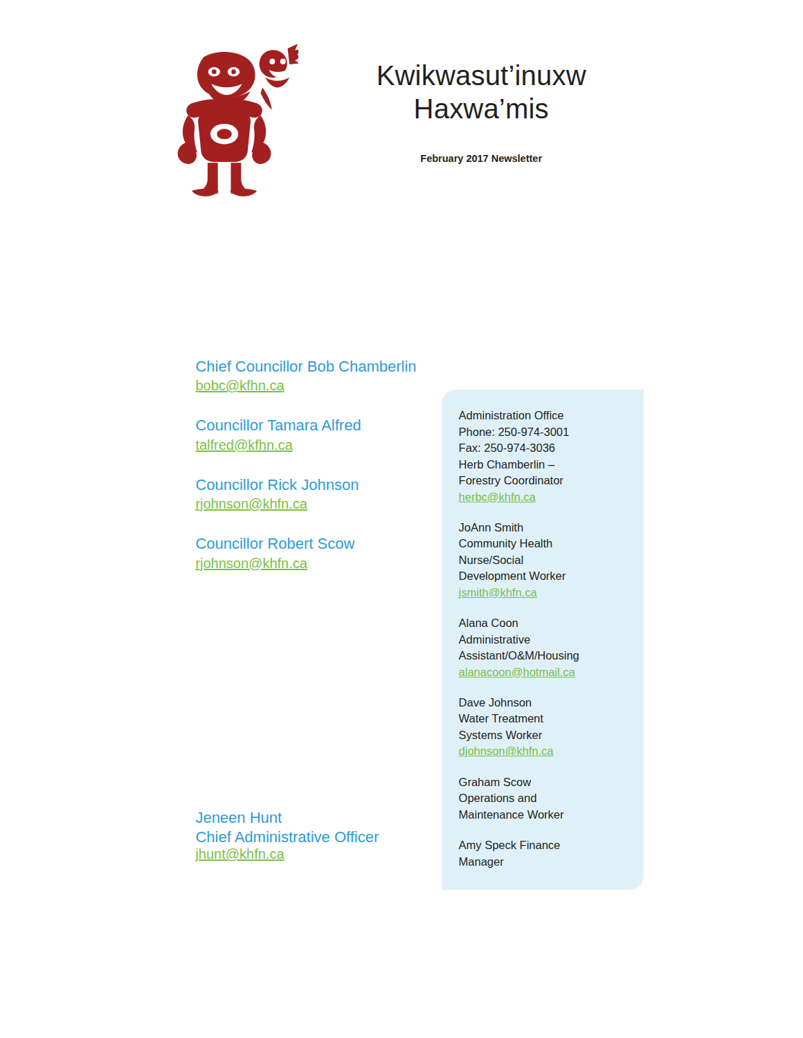Kwikwasut’inuxw
Haxwa’mis
February 2017 Newsletter
Chief Councillor Bob Chamberlin bobc@kfhn.ca
Councillor Tamara Alfred talfred@kfhn.ca
Councillor Rick Johnson rjohnson@khfn.ca
Councillor Robert Scow rjohnson@khfn.ca
Jeneen Hunt
Chief Administrative Officer jhunt@khfn.ca
Administration Office
Phone: 250-974-3001
Fax: 250-974-3036
Herb Chamberlin –
Forestry Coordinator
herbc@khfn.ca
JoAnn Smith
Community Health
Nurse/Social
Development Worker
jsmith@khfn.ca
Alana Coon
Administrative
Assistant/O&M/Housing
alanacoon@hotmail.ca
Dave Johnson
Water Treatment
Systems Worker
djohnson@khfn.ca
Graham Scow
Operations and
Maintenance Worker
Amy Speck Finance
Manager